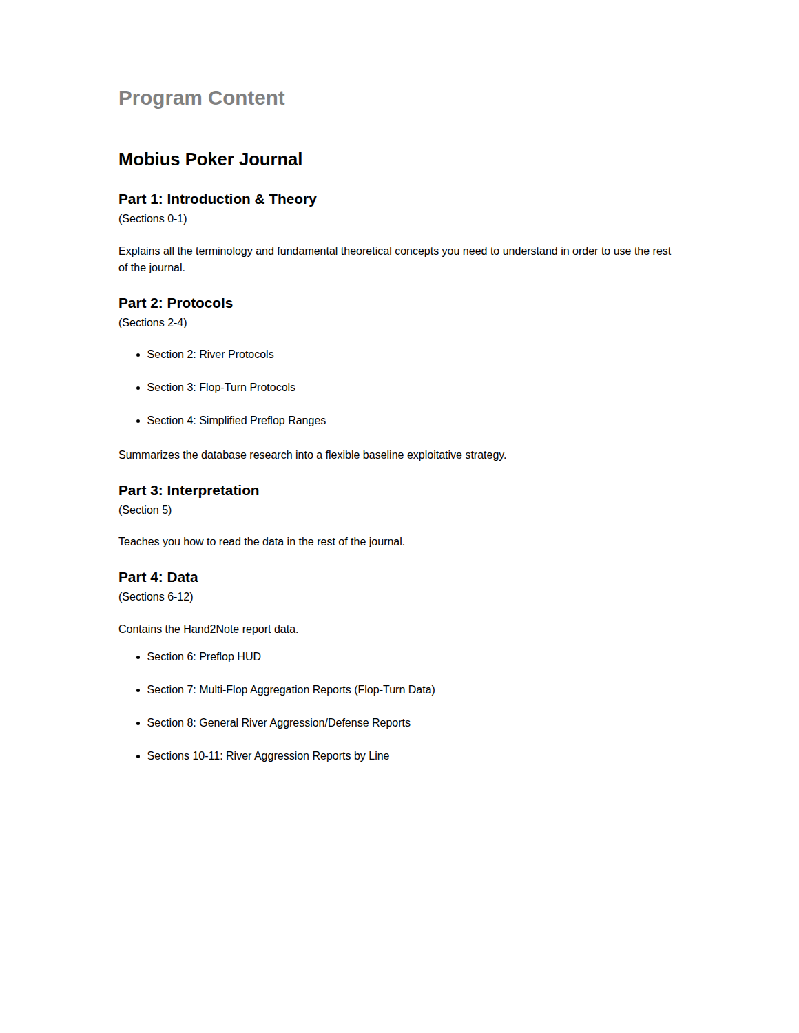Program Content
Mobius Poker Journal
Part 1: Introduction & Theory
(Sections 0-1)
Explains all the terminology and fundamental theoretical concepts you need to understand in order to use the rest of the journal.
Part 2: Protocols
(Sections 2-4)
Section 2: River Protocols
Section 3: Flop-Turn Protocols
Section 4: Simplified Preflop Ranges
Summarizes the database research into a flexible baseline exploitative strategy.
Part 3: Interpretation
(Section 5)
Teaches you how to read the data in the rest of the journal.
Part 4: Data
(Sections 6-12)
Contains the Hand2Note report data.
Section 6: Preflop HUD
Section 7: Multi-Flop Aggregation Reports (Flop-Turn Data)
Section 8: General River Aggression/Defense Reports
Sections 10-11: River Aggression Reports by Line